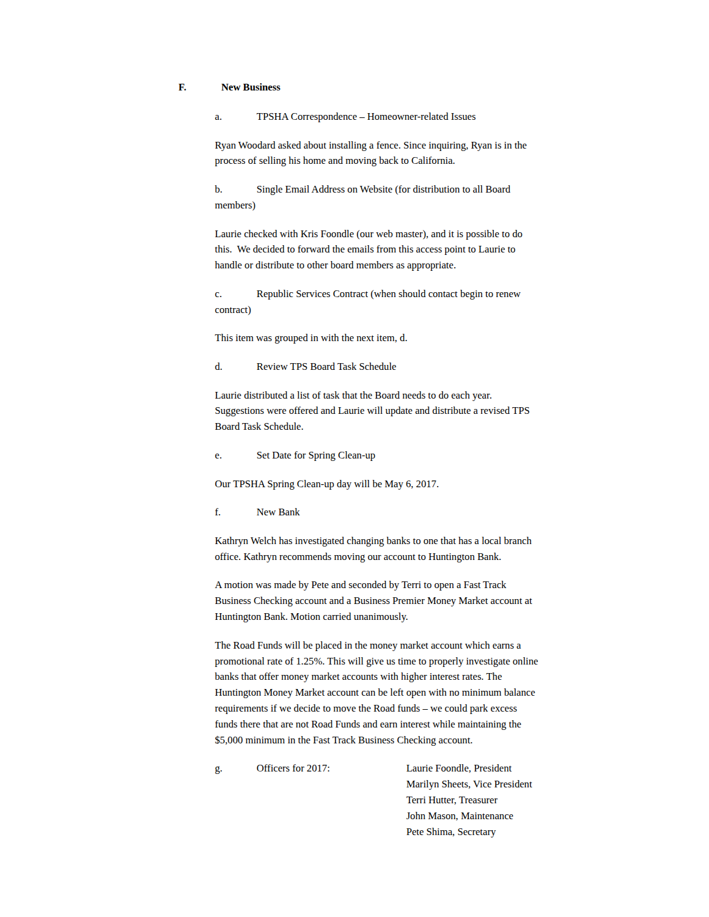F. New Business
a. TPSHA Correspondence – Homeowner-related Issues
Ryan Woodard asked about installing a fence. Since inquiring, Ryan is in the process of selling his home and moving back to California.
b. Single Email Address on Website (for distribution to all Board members)
Laurie checked with Kris Foondle (our web master), and it is possible to do this. We decided to forward the emails from this access point to Laurie to handle or distribute to other board members as appropriate.
c. Republic Services Contract (when should contact begin to renew contract)
This item was grouped in with the next item, d.
d. Review TPS Board Task Schedule
Laurie distributed a list of task that the Board needs to do each year. Suggestions were offered and Laurie will update and distribute a revised TPS Board Task Schedule.
e. Set Date for Spring Clean-up
Our TPSHA Spring Clean-up day will be May 6, 2017.
f. New Bank
Kathryn Welch has investigated changing banks to one that has a local branch office. Kathryn recommends moving our account to Huntington Bank.
A motion was made by Pete and seconded by Terri to open a Fast Track Business Checking account and a Business Premier Money Market account at Huntington Bank. Motion carried unanimously.
The Road Funds will be placed in the money market account which earns a promotional rate of 1.25%. This will give us time to properly investigate online banks that offer money market accounts with higher interest rates. The Huntington Money Market account can be left open with no minimum balance requirements if we decide to move the Road funds – we could park excess funds there that are not Road Funds and earn interest while maintaining the $5,000 minimum in the Fast Track Business Checking account.
g. Officers for 2017:
Laurie Foondle, President
Marilyn Sheets, Vice President
Terri Hutter, Treasurer
John Mason, Maintenance
Pete Shima, Secretary